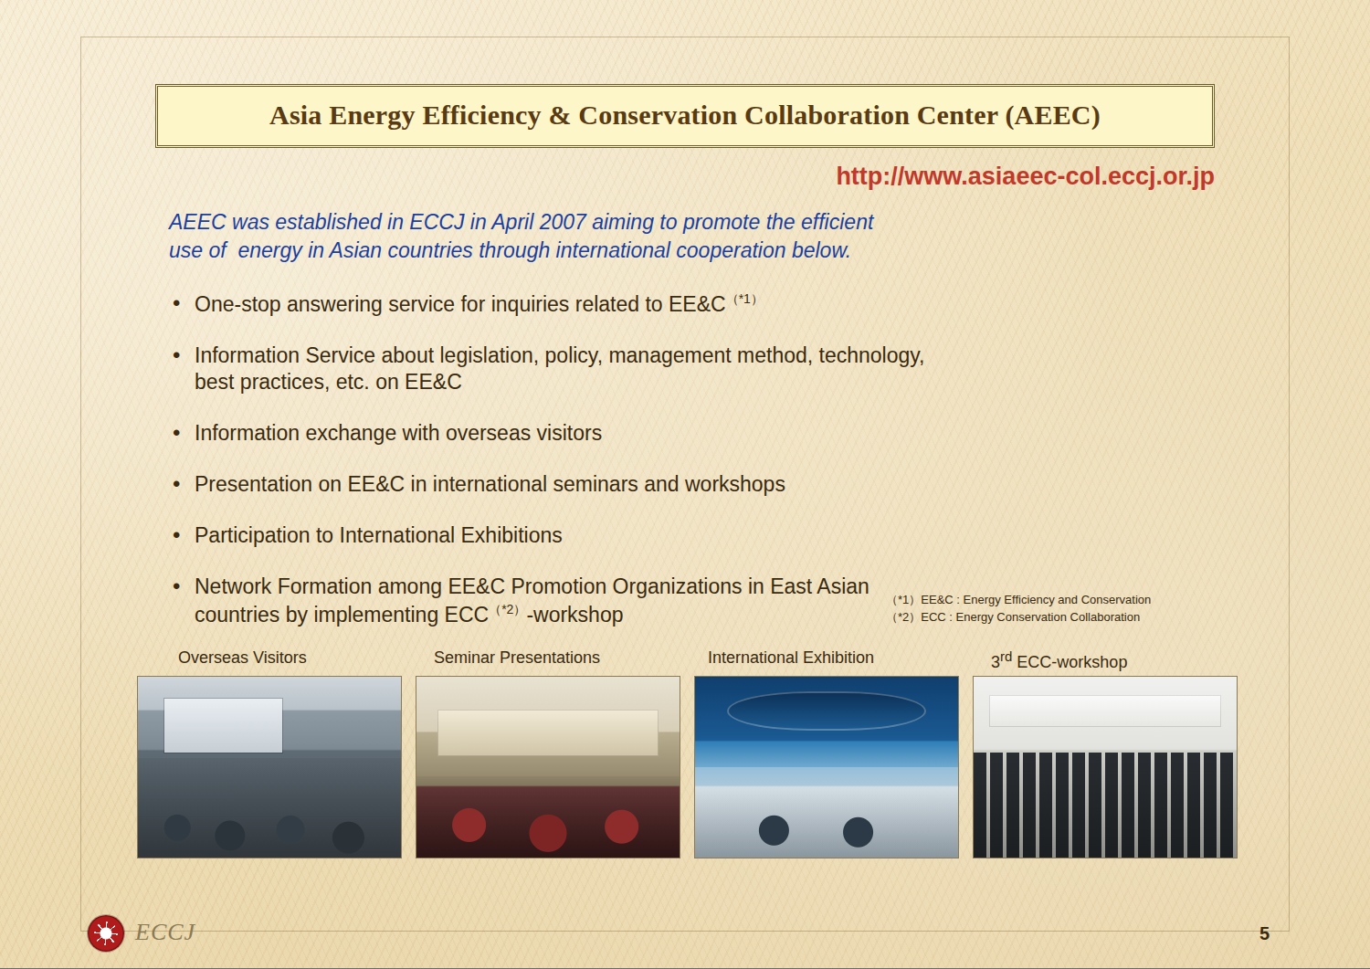Asia Energy Efficiency & Conservation Collaboration Center (AEEC)
http://www.asiaeec-col.eccj.or.jp
AEEC was established in ECCJ in April 2007 aiming to promote the efficient
use of energy in Asian countries through international cooperation below.
One-stop answering service for inquiries related to EE&C（*1）
Information Service about legislation, policy, management method, technology,
best practices, etc. on EE&C
Information exchange with overseas visitors
Presentation on EE&C in international seminars and workshops
Participation to International Exhibitions
Network Formation among EE&C Promotion Organizations in East Asian
countries by implementing ECC（*2）-workshop
（*1）EE&C : Energy Efficiency and Conservation
（*2）ECC : Energy Conservation Collaboration
Overseas Visitors Seminar Presentations International Exhibition 3rd ECC-workshop
ECCJ
5